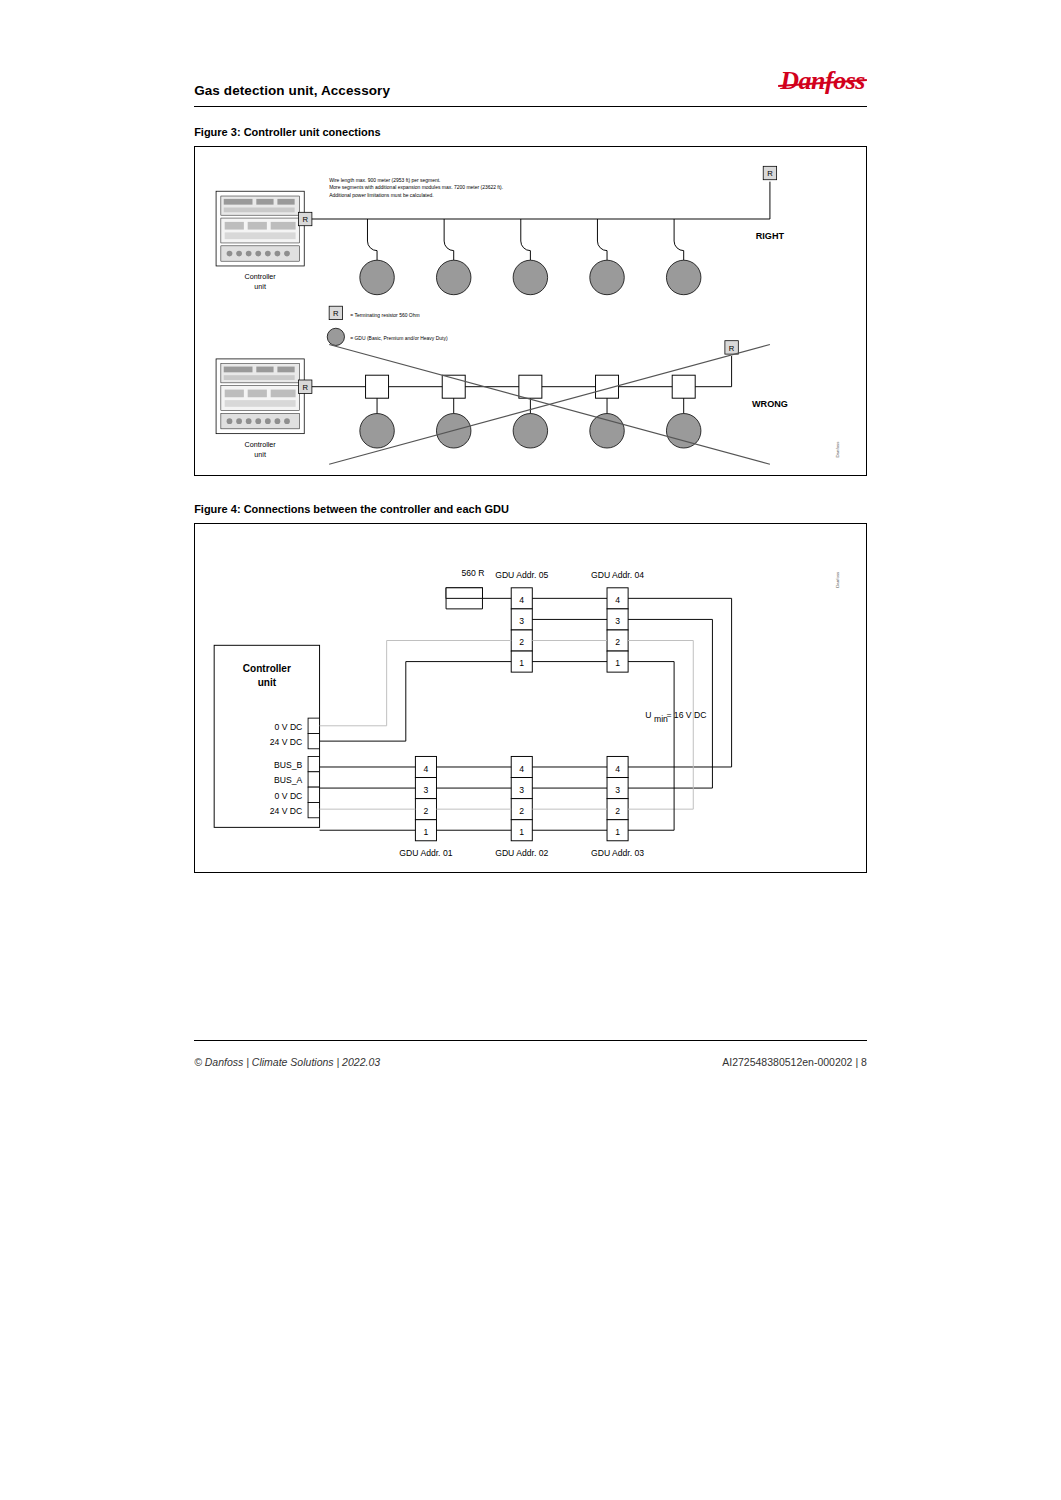Gas detection unit, Accessory
Danfoss
Figure 3: Controller unit conections
R Controller unit Wire length max. 900 meter (2953 ft) per segment. More segments with additional expansion modules max. 7200 meter (23622 ft). Additional power limitations must be calculated. RIGHT = Terminating resistor 560 Ohm = GDU (Basic, Premium and/or Heavy Duty) Controller unit WRONG Danfoss
Figure 4: Connections between the controller and each GDU
4 3 2 1 Controller unit 0 V DC 24 V DC BUS_B BUS_A 0 V DC 24 V DC GDU Addr. 01 GDU Addr. 02 GDU Addr. 03 GDU Addr. 05 GDU Addr. 04 560 R U min = 16 V DC Danfoss
© Danfoss | Climate Solutions | 2022.03
AI272548380512en-000202 | 8